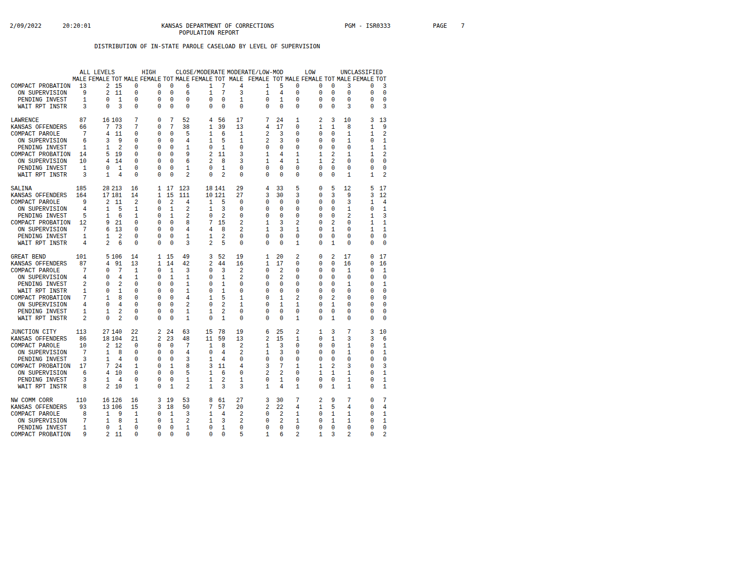2/09/2022      20:20:01                    KANSAS DEPARTMENT OF CORRECTIONS                    PGM - ISR0333            PAGE    7
                                                POPULATION REPORT

                        DISTRIBUTION OF IN-STATE PAROLE CASELOAD BY LEVEL OF SUPERVISION
| | ALL LEVELS | HIGH | CLOSE/MODERATE | MODERATE/LOW-MOD | LOW | UNCLASSIFIED |
| --- | --- | --- | --- | --- | --- | --- |
| | MALE | FEMALE | TOT | MALE | FEMALE | TOT | MALE | FEMALE | TOT | MALE | FEMALE | TOT | MALE | FEMALE | TOT | MALE | FEMALE | TOT |
| COMPACT PROBATION | 13 | 2 | 15 | 0 | 0 | 0 | 6 | 1 | 7 | 4 | 1 | 5 | 0 | 0 | 0 | 3 | 0 | 3 |
| ON SUPERVISION | 9 | 2 | 11 | 0 | 0 | 0 | 6 | 1 | 7 | 3 | 1 | 4 | 0 | 0 | 0 | 0 | 0 | 0 |
| PENDING INVEST | 1 | 0 | 1 | 0 | 0 | 0 | 0 | 0 | 0 | 1 | 0 | 1 | 0 | 0 | 0 | 0 | 0 | 0 |
| WAIT RPT INSTR | 3 | 0 | 3 | 0 | 0 | 0 | 0 | 0 | 0 | 0 | 0 | 0 | 0 | 0 | 0 | 3 | 0 | 3 |
| LAWRENCE | 87 | 16 | 103 | 7 | 0 | 7 | 52 | 4 | 56 | 17 | 7 | 24 | 1 | 2 | 3 | 10 | 3 | 13 |
| KANSAS OFFENDERS | 66 | 7 | 73 | 7 | 0 | 7 | 38 | 1 | 39 | 13 | 4 | 17 | 0 | 1 | 1 | 8 | 1 | 9 |
| COMPACT PAROLE | 7 | 4 | 11 | 0 | 0 | 0 | 5 | 1 | 6 | 1 | 2 | 3 | 0 | 0 | 0 | 1 | 1 | 2 |
| ON SUPERVISION | 6 | 3 | 9 | 0 | 0 | 0 | 4 | 1 | 5 | 1 | 2 | 3 | 0 | 0 | 0 | 1 | 0 | 1 |
| PENDING INVEST | 1 | 1 | 2 | 0 | 0 | 0 | 1 | 0 | 1 | 0 | 0 | 0 | 0 | 0 | 0 | 0 | 1 | 1 |
| COMPACT PROBATION | 14 | 5 | 19 | 0 | 0 | 0 | 9 | 2 | 11 | 3 | 1 | 4 | 1 | 1 | 2 | 1 | 1 | 2 |
| ON SUPERVISION | 10 | 4 | 14 | 0 | 0 | 0 | 6 | 2 | 8 | 3 | 1 | 4 | 1 | 1 | 2 | 0 | 0 | 0 |
| PENDING INVEST | 1 | 0 | 1 | 0 | 0 | 0 | 1 | 0 | 1 | 0 | 0 | 0 | 0 | 0 | 0 | 0 | 0 | 0 |
| WAIT RPT INSTR | 3 | 1 | 4 | 0 | 0 | 0 | 2 | 0 | 2 | 0 | 0 | 0 | 0 | 0 | 0 | 1 | 1 | 2 |
| SALINA | 185 | 28 | 213 | 16 | 1 | 17 | 123 | 18 | 141 | 29 | 4 | 33 | 5 | 0 | 5 | 12 | 5 | 17 |
| KANSAS OFFENDERS | 164 | 17 | 181 | 14 | 1 | 15 | 111 | 10 | 121 | 27 | 3 | 30 | 3 | 0 | 3 | 9 | 3 | 12 |
| COMPACT PAROLE | 9 | 2 | 11 | 2 | 0 | 2 | 4 | 1 | 5 | 0 | 0 | 0 | 0 | 0 | 0 | 3 | 1 | 4 |
| ON SUPERVISION | 4 | 1 | 5 | 1 | 0 | 1 | 2 | 1 | 3 | 0 | 0 | 0 | 0 | 0 | 0 | 1 | 0 | 1 |
| PENDING INVEST | 5 | 1 | 6 | 1 | 0 | 1 | 2 | 0 | 2 | 0 | 0 | 0 | 0 | 0 | 0 | 2 | 1 | 3 |
| COMPACT PROBATION | 12 | 9 | 21 | 0 | 0 | 0 | 8 | 7 | 15 | 2 | 1 | 3 | 2 | 0 | 2 | 0 | 1 | 1 |
| ON SUPERVISION | 7 | 6 | 13 | 0 | 0 | 0 | 4 | 4 | 8 | 2 | 1 | 3 | 1 | 0 | 1 | 0 | 1 | 1 |
| PENDING INVEST | 1 | 1 | 2 | 0 | 0 | 0 | 1 | 1 | 2 | 0 | 0 | 0 | 0 | 0 | 0 | 0 | 0 | 0 |
| WAIT RPT INSTR | 4 | 2 | 6 | 0 | 0 | 0 | 3 | 2 | 5 | 0 | 0 | 0 | 1 | 0 | 1 | 0 | 0 | 0 |
| GREAT BEND | 101 | 5 | 106 | 14 | 1 | 15 | 49 | 3 | 52 | 19 | 1 | 20 | 2 | 0 | 2 | 17 | 0 | 17 |
| KANSAS OFFENDERS | 87 | 4 | 91 | 13 | 1 | 14 | 42 | 2 | 44 | 16 | 1 | 17 | 0 | 0 | 0 | 16 | 0 | 16 |
| COMPACT PAROLE | 7 | 0 | 7 | 1 | 0 | 1 | 3 | 0 | 3 | 2 | 0 | 2 | 0 | 0 | 0 | 1 | 0 | 1 |
| ON SUPERVISION | 4 | 0 | 4 | 1 | 0 | 1 | 1 | 0 | 1 | 2 | 0 | 2 | 0 | 0 | 0 | 0 | 0 | 0 |
| PENDING INVEST | 2 | 0 | 2 | 0 | 0 | 0 | 1 | 0 | 1 | 0 | 0 | 0 | 0 | 0 | 0 | 1 | 0 | 1 |
| WAIT RPT INSTR | 1 | 0 | 1 | 0 | 0 | 0 | 1 | 0 | 1 | 0 | 0 | 0 | 0 | 0 | 0 | 0 | 0 | 0 |
| COMPACT PROBATION | 7 | 1 | 8 | 0 | 0 | 0 | 4 | 1 | 5 | 1 | 0 | 1 | 2 | 0 | 2 | 0 | 0 | 0 |
| ON SUPERVISION | 4 | 0 | 4 | 0 | 0 | 0 | 2 | 0 | 2 | 1 | 0 | 1 | 1 | 0 | 1 | 0 | 0 | 0 |
| PENDING INVEST | 1 | 1 | 2 | 0 | 0 | 0 | 1 | 1 | 2 | 0 | 0 | 0 | 0 | 0 | 0 | 0 | 0 | 0 |
| WAIT RPT INSTR | 2 | 0 | 2 | 0 | 0 | 0 | 1 | 0 | 1 | 0 | 0 | 0 | 1 | 0 | 1 | 0 | 0 | 0 |
| JUNCTION CITY | 113 | 27 | 140 | 22 | 2 | 24 | 63 | 15 | 78 | 19 | 6 | 25 | 2 | 1 | 3 | 7 | 3 | 10 |
| KANSAS OFFENDERS | 86 | 18 | 104 | 21 | 2 | 23 | 48 | 11 | 59 | 13 | 2 | 15 | 1 | 0 | 1 | 3 | 3 | 6 |
| COMPACT PAROLE | 10 | 2 | 12 | 0 | 0 | 0 | 7 | 1 | 8 | 2 | 1 | 3 | 0 | 0 | 0 | 1 | 0 | 1 |
| ON SUPERVISION | 7 | 1 | 8 | 0 | 0 | 0 | 4 | 0 | 4 | 2 | 1 | 3 | 0 | 0 | 0 | 1 | 0 | 1 |
| PENDING INVEST | 3 | 1 | 4 | 0 | 0 | 0 | 3 | 1 | 4 | 0 | 0 | 0 | 0 | 0 | 0 | 0 | 0 | 0 |
| COMPACT PROBATION | 17 | 7 | 24 | 1 | 0 | 1 | 8 | 3 | 11 | 4 | 3 | 7 | 1 | 1 | 2 | 3 | 0 | 3 |
| ON SUPERVISION | 6 | 4 | 10 | 0 | 0 | 0 | 5 | 1 | 6 | 0 | 2 | 2 | 0 | 1 | 1 | 1 | 0 | 1 |
| PENDING INVEST | 3 | 1 | 4 | 0 | 0 | 0 | 1 | 1 | 2 | 1 | 0 | 1 | 0 | 0 | 0 | 1 | 0 | 1 |
| WAIT RPT INSTR | 8 | 2 | 10 | 1 | 0 | 1 | 2 | 1 | 3 | 3 | 1 | 4 | 1 | 0 | 1 | 1 | 0 | 1 |
| NW COMM CORR | 110 | 16 | 126 | 16 | 3 | 19 | 53 | 8 | 61 | 27 | 3 | 30 | 7 | 2 | 9 | 7 | 0 | 7 |
| KANSAS OFFENDERS | 93 | 13 | 106 | 15 | 3 | 18 | 50 | 7 | 57 | 20 | 2 | 22 | 4 | 1 | 5 | 4 | 0 | 4 |
| COMPACT PAROLE | 8 | 1 | 9 | 1 | 0 | 1 | 3 | 1 | 4 | 2 | 0 | 2 | 1 | 0 | 1 | 1 | 0 | 1 |
| ON SUPERVISION | 7 | 1 | 8 | 1 | 0 | 1 | 2 | 1 | 3 | 2 | 0 | 2 | 1 | 0 | 1 | 1 | 0 | 1 |
| PENDING INVEST | 1 | 0 | 1 | 0 | 0 | 0 | 1 | 0 | 1 | 0 | 0 | 0 | 0 | 0 | 0 | 0 | 0 | 0 |
| COMPACT PROBATION | 9 | 2 | 11 | 0 | 0 | 0 | 0 | 0 | 0 | 5 | 1 | 6 | 2 | 1 | 3 | 2 | 0 | 2 |